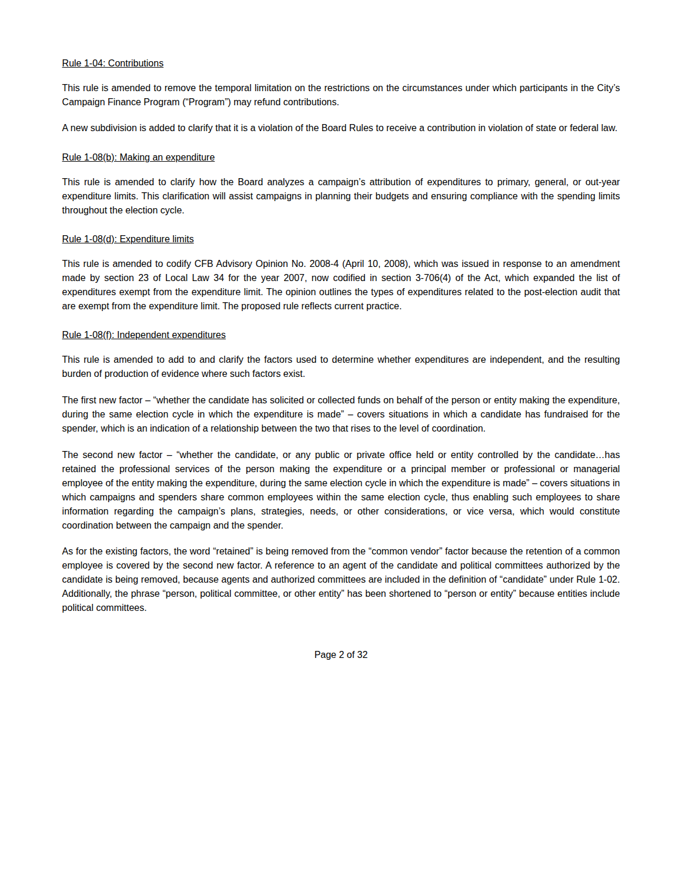Rule 1-04: Contributions
This rule is amended to remove the temporal limitation on the restrictions on the circumstances under which participants in the City’s Campaign Finance Program (“Program”) may refund contributions.
A new subdivision is added to clarify that it is a violation of the Board Rules to receive a contribution in violation of state or federal law.
Rule 1-08(b): Making an expenditure
This rule is amended to clarify how the Board analyzes a campaign’s attribution of expenditures to primary, general, or out-year expenditure limits. This clarification will assist campaigns in planning their budgets and ensuring compliance with the spending limits throughout the election cycle.
Rule 1-08(d): Expenditure limits
This rule is amended to codify CFB Advisory Opinion No. 2008-4 (April 10, 2008), which was issued in response to an amendment made by section 23 of Local Law 34 for the year 2007, now codified in section 3‑706(4) of the Act, which expanded the list of expenditures exempt from the expenditure limit. The opinion outlines the types of expenditures related to the post-election audit that are exempt from the expenditure limit. The proposed rule reflects current practice.
Rule 1-08(f): Independent expenditures
This rule is amended to add to and clarify the factors used to determine whether expenditures are independent, and the resulting burden of production of evidence where such factors exist.
The first new factor – “whether the candidate has solicited or collected funds on behalf of the person or entity making the expenditure, during the same election cycle in which the expenditure is made” – covers situations in which a candidate has fundraised for the spender, which is an indication of a relationship between the two that rises to the level of coordination.
The second new factor – “whether the candidate, or any public or private office held or entity controlled by the candidate…has retained the professional services of the person making the expenditure or a principal member or professional or managerial employee of the entity making the expenditure, during the same election cycle in which the expenditure is made” – covers situations in which campaigns and spenders share common employees within the same election cycle, thus enabling such employees to share information regarding the campaign’s plans, strategies, needs, or other considerations, or vice versa, which would constitute coordination between the campaign and the spender.
As for the existing factors, the word “retained” is being removed from the “common vendor” factor because the retention of a common employee is covered by the second new factor. A reference to an agent of the candidate and political committees authorized by the candidate is being removed, because agents and authorized committees are included in the definition of “candidate” under Rule 1-02. Additionally, the phrase “person, political committee, or other entity” has been shortened to “person or entity” because entities include political committees.
Page 2 of 32